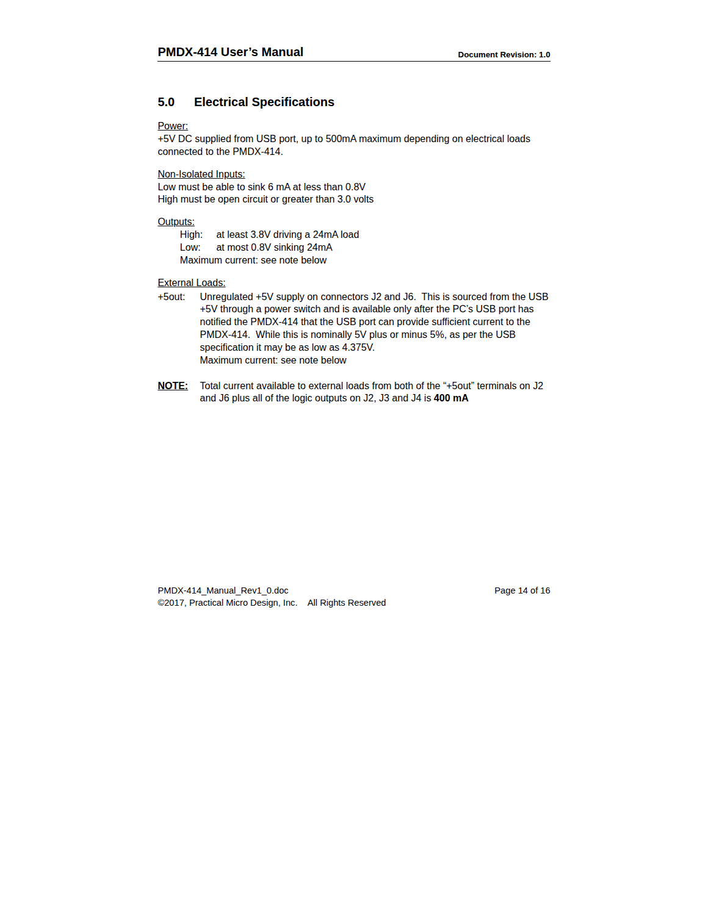PMDX-414 User’s Manual
Document Revision: 1.0
5.0 Electrical Specifications
Power:
+5V DC supplied from USB port, up to 500mA maximum depending on electrical loads
connected to the PMDX-414.
Non-Isolated Inputs:
Low must be able to sink 6 mA at less than 0.8V
High must be open circuit or greater than 3.0 volts
Outputs:
High: at least 3.8V driving a 24mA load
Low: at most 0.8V sinking 24mA
Maximum current: see note below
External Loads:
+5out:
Unregulated +5V supply on connectors J2 and J6. This is sourced from the USB +5V through a power switch and is available only after the PC’s USB port has notified the PMDX-414 that the USB port can provide sufficient current to the PMDX-414. While this is nominally 5V plus or minus 5%, as per the USB specification it may be as low as 4.375V.
Maximum current: see note below
NOTE:
Total current available to external loads from both of the “+5out” terminals on J2 and J6 plus all of the logic outputs on J2, J3 and J4 is 400 mA
PMDX-414_Manual_Rev1_0.doc
©2017, Practical Micro Design, Inc. All Rights Reserved
Page 14 of 16